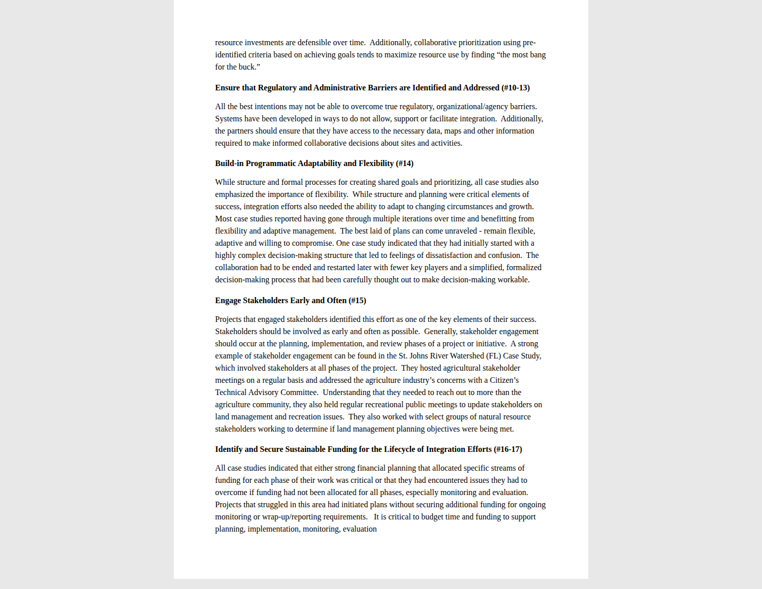resource investments are defensible over time. Additionally, collaborative prioritization using pre-identified criteria based on achieving goals tends to maximize resource use by finding “the most bang for the buck.”
Ensure that Regulatory and Administrative Barriers are Identified and Addressed (#10-13)
All the best intentions may not be able to overcome true regulatory, organizational/agency barriers. Systems have been developed in ways to do not allow, support or facilitate integration. Additionally, the partners should ensure that they have access to the necessary data, maps and other information required to make informed collaborative decisions about sites and activities.
Build-in Programmatic Adaptability and Flexibility (#14)
While structure and formal processes for creating shared goals and prioritizing, all case studies also emphasized the importance of flexibility. While structure and planning were critical elements of success, integration efforts also needed the ability to adapt to changing circumstances and growth. Most case studies reported having gone through multiple iterations over time and benefitting from flexibility and adaptive management. The best laid of plans can come unraveled - remain flexible, adaptive and willing to compromise. One case study indicated that they had initially started with a highly complex decision-making structure that led to feelings of dissatisfaction and confusion. The collaboration had to be ended and restarted later with fewer key players and a simplified, formalized decision-making process that had been carefully thought out to make decision-making workable.
Engage Stakeholders Early and Often (#15)
Projects that engaged stakeholders identified this effort as one of the key elements of their success. Stakeholders should be involved as early and often as possible. Generally, stakeholder engagement should occur at the planning, implementation, and review phases of a project or initiative. A strong example of stakeholder engagement can be found in the St. Johns River Watershed (FL) Case Study, which involved stakeholders at all phases of the project. They hosted agricultural stakeholder meetings on a regular basis and addressed the agriculture industry’s concerns with a Citizen’s Technical Advisory Committee. Understanding that they needed to reach out to more than the agriculture community, they also held regular recreational public meetings to update stakeholders on land management and recreation issues. They also worked with select groups of natural resource stakeholders working to determine if land management planning objectives were being met.
Identify and Secure Sustainable Funding for the Lifecycle of Integration Efforts (#16-17)
All case studies indicated that either strong financial planning that allocated specific streams of funding for each phase of their work was critical or that they had encountered issues they had to overcome if funding had not been allocated for all phases, especially monitoring and evaluation. Projects that struggled in this area had initiated plans without securing additional funding for ongoing monitoring or wrap-up/reporting requirements. It is critical to budget time and funding to support planning, implementation, monitoring, evaluation